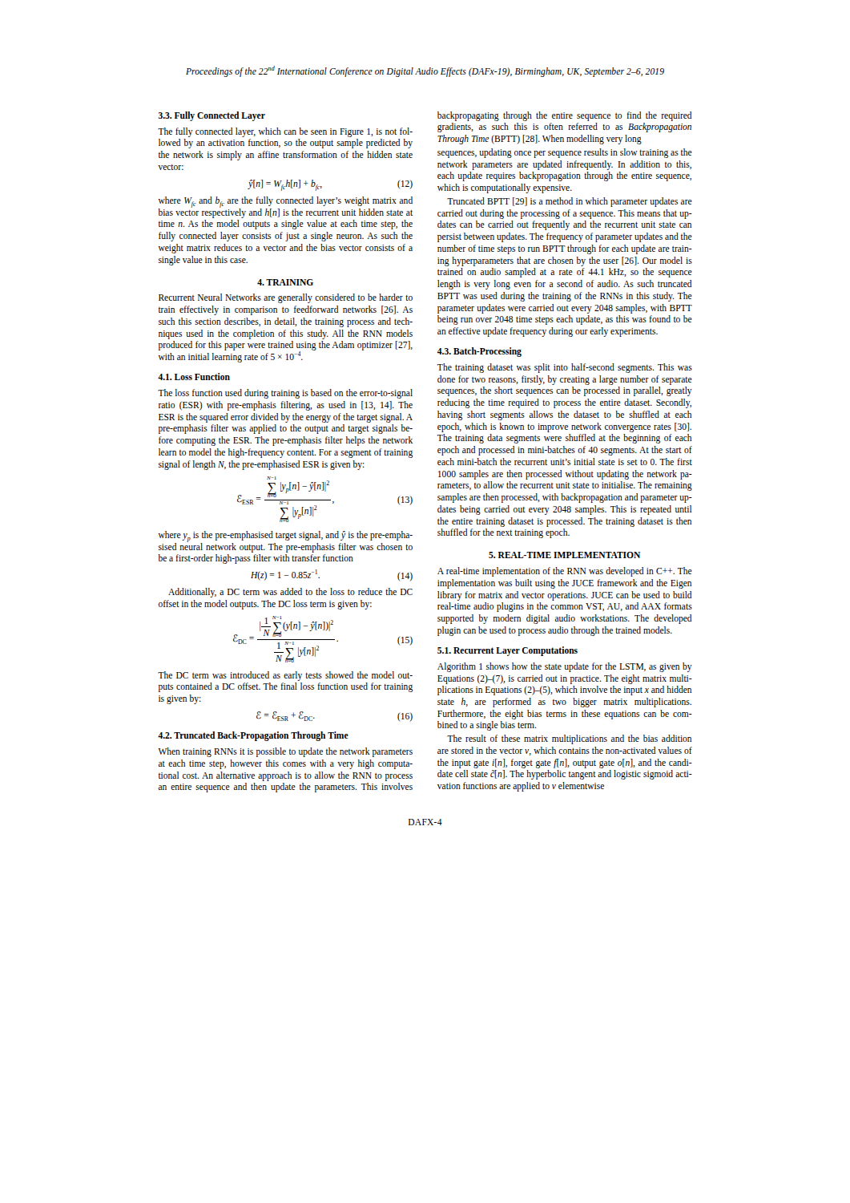Proceedings of the 22nd International Conference on Digital Audio Effects (DAFx-19), Birmingham, UK, September 2–6, 2019
3.3. Fully Connected Layer
The fully connected layer, which can be seen in Figure 1, is not followed by an activation function, so the output sample predicted by the network is simply an affine transformation of the hidden state vector:
ŷ[n] = Wfc h[n] + bfc, (12)
where Wfc and bfc are the fully connected layer’s weight matrix and bias vector respectively and h[n] is the recurrent unit hidden state at time n. As the model outputs a single value at each time step, the fully connected layer consists of just a single neuron. As such the weight matrix reduces to a vector and the bias vector consists of a single value in this case.
4. Training
Recurrent Neural Networks are generally considered to be harder to train effectively in comparison to feedforward networks [26]. As such this section describes, in detail, the training process and techniques used in the completion of this study. All the RNN models produced for this paper were trained using the Adam optimizer [27], with an initial learning rate of 5 × 10−4.
4.1. Loss Function
The loss function used during training is based on the error-to-signal ratio (ESR) with pre-emphasis filtering, as used in [13, 14]. The ESR is the squared error divided by the energy of the target signal. A pre-emphasis filter was applied to the output and target signals before computing the ESR. The pre-emphasis filter helps the network learn to model the high-frequency content. For a segment of training signal of length N, the pre-emphasised ESR is given by:
ℰESR = N−1∑n=0 |yp[n] − ŷ[n]|2 N−1∑n=0 |yp[n]|2 , (13)
where yp is the pre-emphasised target signal, and ŷ is the pre-emphasised neural network output. The pre-emphasis filter was chosen to be a first-order high-pass filter with transfer function
H(z) = 1 − 0.85z−1. (14)
Additionally, a DC term was added to the loss to reduce the DC offset in the model outputs. The DC loss term is given by:
ℰDC = |1 N N−1∑n=0(y[n] − ŷ[n])|2 1 N N−1∑n=0 |y[n]|2 . (15)
The DC term was introduced as early tests showed the model outputs contained a DC offset. The final loss function used for training is given by:
ℰ = ℰESR + ℰDC. (16)
4.2. Truncated Back-Propagation Through Time
When training RNNs it is possible to update the network parameters at each time step, however this comes with a very high computational cost. An alternative approach is to allow the RNN to process an entire sequence and then update the parameters. This involves backpropagating through the entire sequence to find the required gradients, as such this is often referred to as Backpropagation Through Time (BPTT) [28]. When modelling very long
sequences, updating once per sequence results in slow training as the network parameters are updated infrequently. In addition to this, each update requires backpropagation through the entire sequence, which is computationally expensive.
Truncated BPTT [29] is a method in which parameter updates are carried out during the processing of a sequence. This means that updates can be carried out frequently and the recurrent unit state can persist between updates. The frequency of parameter updates and the number of time steps to run BPTT through for each update are training hyperparameters that are chosen by the user [26]. Our model is trained on audio sampled at a rate of 44.1 kHz, so the sequence length is very long even for a second of audio. As such truncated BPTT was used during the training of the RNNs in this study. The parameter updates were carried out every 2048 samples, with BPTT being run over 2048 time steps each update, as this was found to be an effective update frequency during our early experiments.
4.3. Batch-Processing
The training dataset was split into half-second segments. This was done for two reasons, firstly, by creating a large number of separate sequences, the short sequences can be processed in parallel, greatly reducing the time required to process the entire dataset. Secondly, having short segments allows the dataset to be shuffled at each epoch, which is known to improve network convergence rates [30]. The training data segments were shuffled at the beginning of each epoch and processed in mini-batches of 40 segments. At the start of each mini-batch the recurrent unit’s initial state is set to 0. The first 1000 samples are then processed without updating the network parameters, to allow the recurrent unit state to initialise. The remaining samples are then processed, with backpropagation and parameter updates being carried out every 2048 samples. This is repeated until the entire training dataset is processed. The training dataset is then shuffled for the next training epoch.
5. Real-Time Implementation
A real-time implementation of the RNN was developed in C++. The implementation was built using the JUCE framework and the Eigen library for matrix and vector operations. JUCE can be used to build real-time audio plugins in the common VST, AU, and AAX formats supported by modern digital audio workstations. The developed plugin can be used to process audio through the trained models.
5.1. Recurrent Layer Computations
Algorithm 1 shows how the state update for the LSTM, as given by Equations (2)–(7), is carried out in practice. The eight matrix multiplications in Equations (2)–(5), which involve the input x and hidden state h, are performed as two bigger matrix multiplications. Furthermore, the eight bias terms in these equations can be combined to a single bias term.
The result of these matrix multiplications and the bias addition are stored in the vector v, which contains the non-activated values of the input gate i[n], forget gate f[n], output gate o[n], and the candidate cell state c̃[n]. The hyperbolic tangent and logistic sigmoid activation functions are applied to v elementwise
DAFX-4